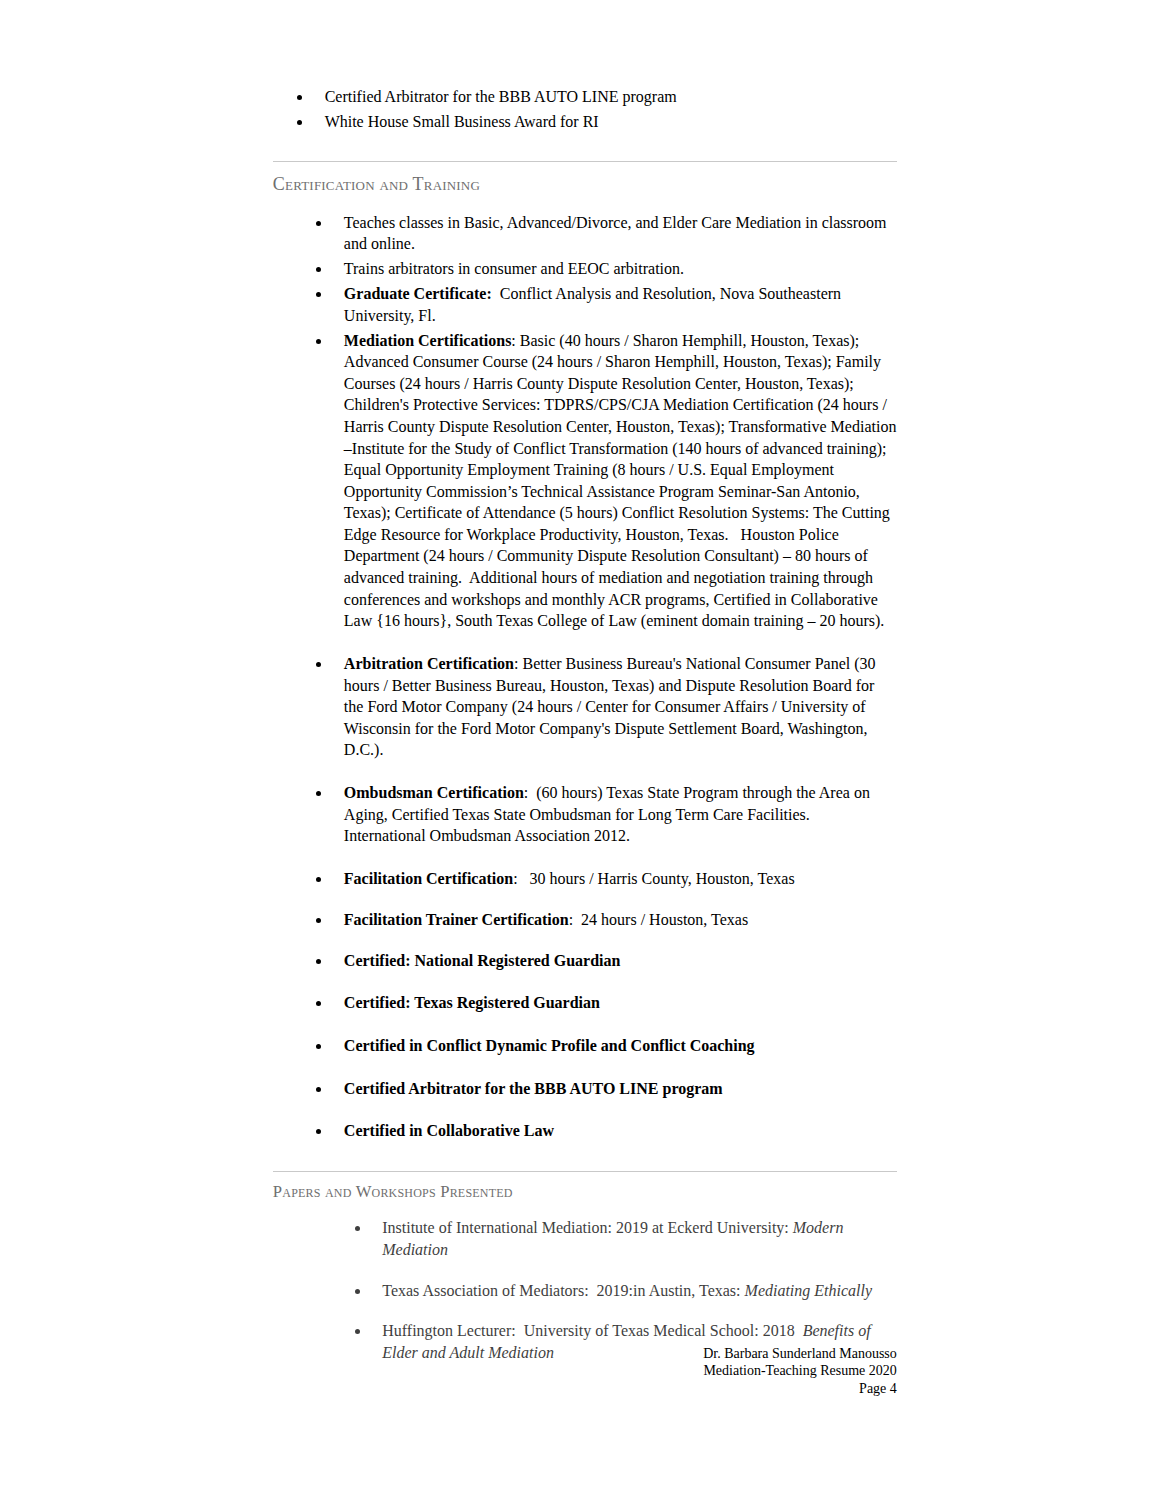Certified Arbitrator for the BBB AUTO LINE program
White House Small Business Award for RI
Certification and Training
Teaches classes in Basic, Advanced/Divorce, and Elder Care Mediation in classroom and online.
Trains arbitrators in consumer and EEOC arbitration.
Graduate Certificate: Conflict Analysis and Resolution, Nova Southeastern University, Fl.
Mediation Certifications: Basic (40 hours / Sharon Hemphill, Houston, Texas); Advanced Consumer Course (24 hours / Sharon Hemphill, Houston, Texas); Family Courses (24 hours / Harris County Dispute Resolution Center, Houston, Texas); Children's Protective Services: TDPRS/CPS/CJA Mediation Certification (24 hours / Harris County Dispute Resolution Center, Houston, Texas); Transformative Mediation –Institute for the Study of Conflict Transformation (140 hours of advanced training); Equal Opportunity Employment Training (8 hours / U.S. Equal Employment Opportunity Commission’s Technical Assistance Program Seminar-San Antonio, Texas); Certificate of Attendance (5 hours) Conflict Resolution Systems: The Cutting Edge Resource for Workplace Productivity, Houston, Texas. Houston Police Department (24 hours / Community Dispute Resolution Consultant) – 80 hours of advanced training. Additional hours of mediation and negotiation training through conferences and workshops and monthly ACR programs, Certified in Collaborative Law {16 hours}, South Texas College of Law (eminent domain training – 20 hours).
Arbitration Certification: Better Business Bureau's National Consumer Panel (30 hours / Better Business Bureau, Houston, Texas) and Dispute Resolution Board for the Ford Motor Company (24 hours / Center for Consumer Affairs / University of Wisconsin for the Ford Motor Company's Dispute Settlement Board, Washington, D.C.).
Ombudsman Certification: (60 hours) Texas State Program through the Area on Aging, Certified Texas State Ombudsman for Long Term Care Facilities. International Ombudsman Association 2012.
Facilitation Certification: 30 hours / Harris County, Houston, Texas
Facilitation Trainer Certification: 24 hours / Houston, Texas
Certified: National Registered Guardian
Certified: Texas Registered Guardian
Certified in Conflict Dynamic Profile and Conflict Coaching
Certified Arbitrator for the BBB AUTO LINE program
Certified in Collaborative Law
Papers and Workshops Presented
Institute of International Mediation: 2019 at Eckerd University: Modern Mediation
Texas Association of Mediators: 2019:in Austin, Texas: Mediating Ethically
Huffington Lecturer: University of Texas Medical School: 2018 Benefits of Elder and Adult Mediation
Dr. Barbara Sunderland Manousso
Mediation-Teaching Resume 2020
Page 4